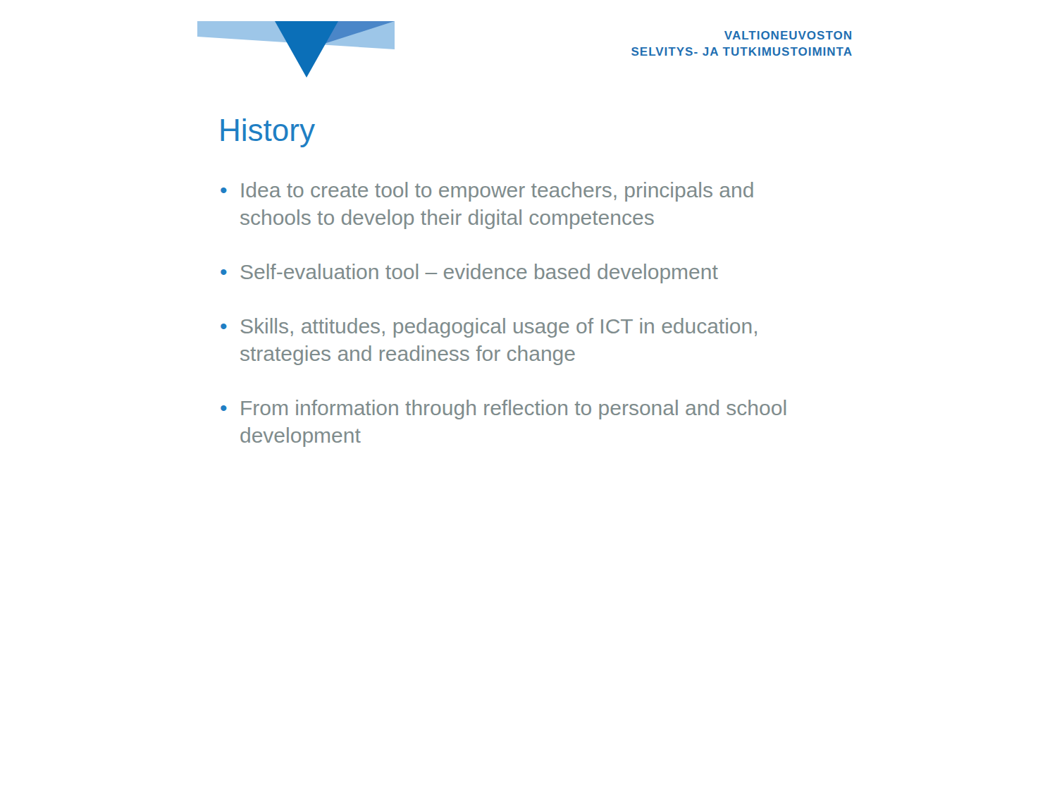VALTIONEUVOSTON
SELVITYS- JA TUTKIMUSTOIMINTA
History
Idea to create tool to empower teachers, principals and schools to develop their digital competences
Self-evaluation tool – evidence based development
Skills, attitudes, pedagogical usage of ICT in education, strategies and readiness for change
From information through reflection to personal and school development